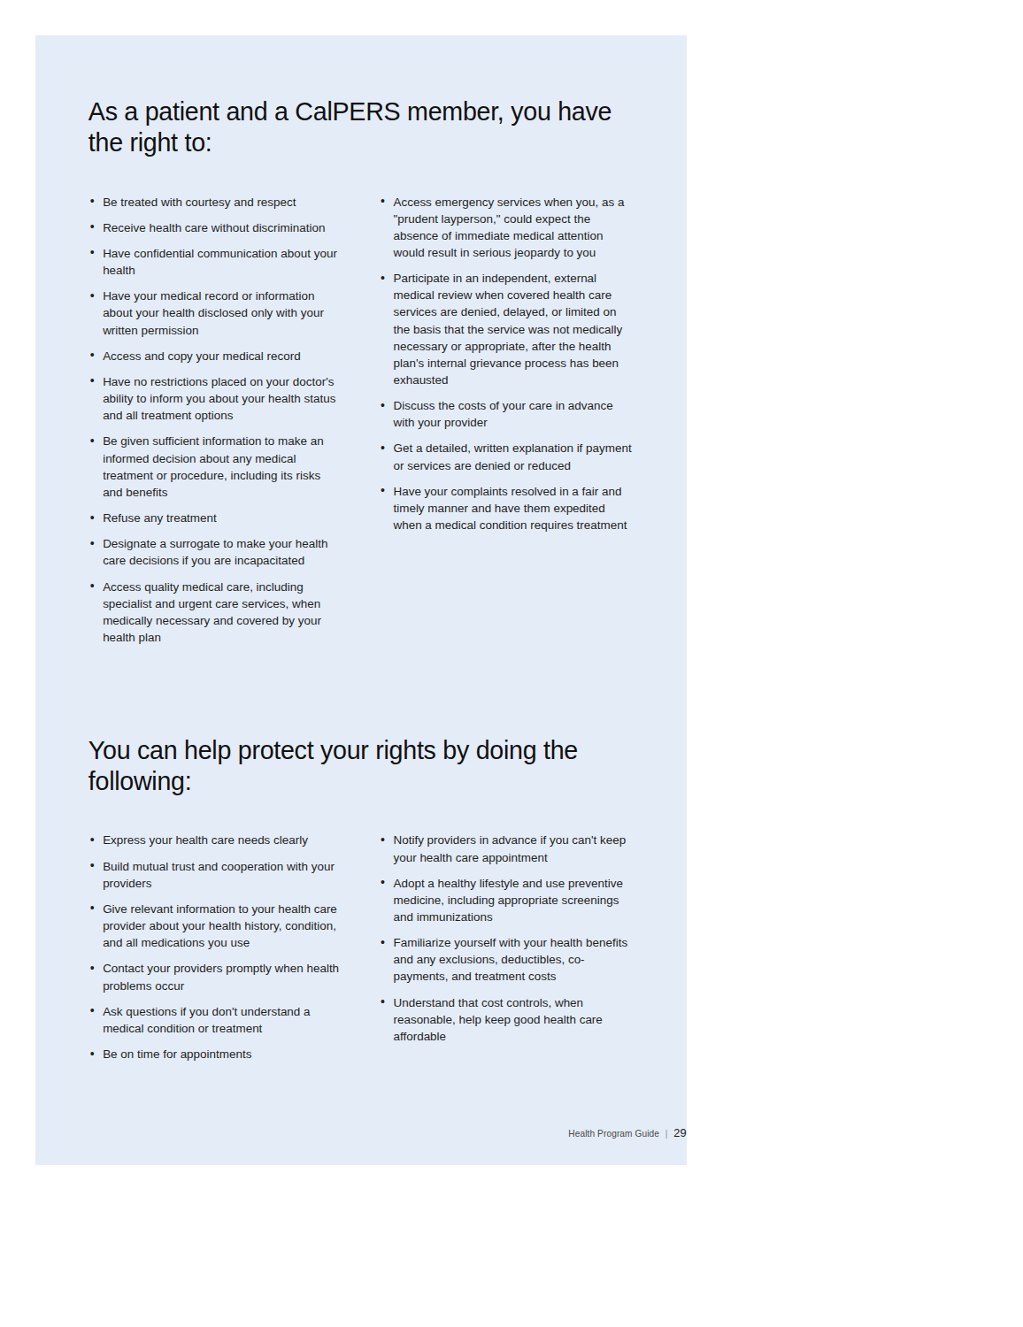As a patient and a CalPERS member, you have the right to:
Be treated with courtesy and respect
Receive health care without discrimination
Have confidential communication about your health
Have your medical record or information about your health disclosed only with your written permission
Access and copy your medical record
Have no restrictions placed on your doctor's ability to inform you about your health status and all treatment options
Be given sufficient information to make an informed decision about any medical treatment or procedure, including its risks and benefits
Refuse any treatment
Designate a surrogate to make your health care decisions if you are incapacitated
Access quality medical care, including specialist and urgent care services, when medically necessary and covered by your health plan
Access emergency services when you, as a "prudent layperson," could expect the absence of immediate medical attention would result in serious jeopardy to you
Participate in an independent, external medical review when covered health care services are denied, delayed, or limited on the basis that the service was not medically necessary or appropriate, after the health plan's internal grievance process has been exhausted
Discuss the costs of your care in advance with your provider
Get a detailed, written explanation if payment or services are denied or reduced
Have your complaints resolved in a fair and timely manner and have them expedited when a medical condition requires treatment
You can help protect your rights by doing the following:
Express your health care needs clearly
Build mutual trust and cooperation with your providers
Give relevant information to your health care provider about your health history, condition, and all medications you use
Contact your providers promptly when health problems occur
Ask questions if you don't understand a medical condition or treatment
Be on time for appointments
Notify providers in advance if you can't keep your health care appointment
Adopt a healthy lifestyle and use preventive medicine, including appropriate screenings and immunizations
Familiarize yourself with your health benefits and any exclusions, deductibles, co-payments, and treatment costs
Understand that cost controls, when reasonable, help keep good health care affordable
Health Program Guide|29